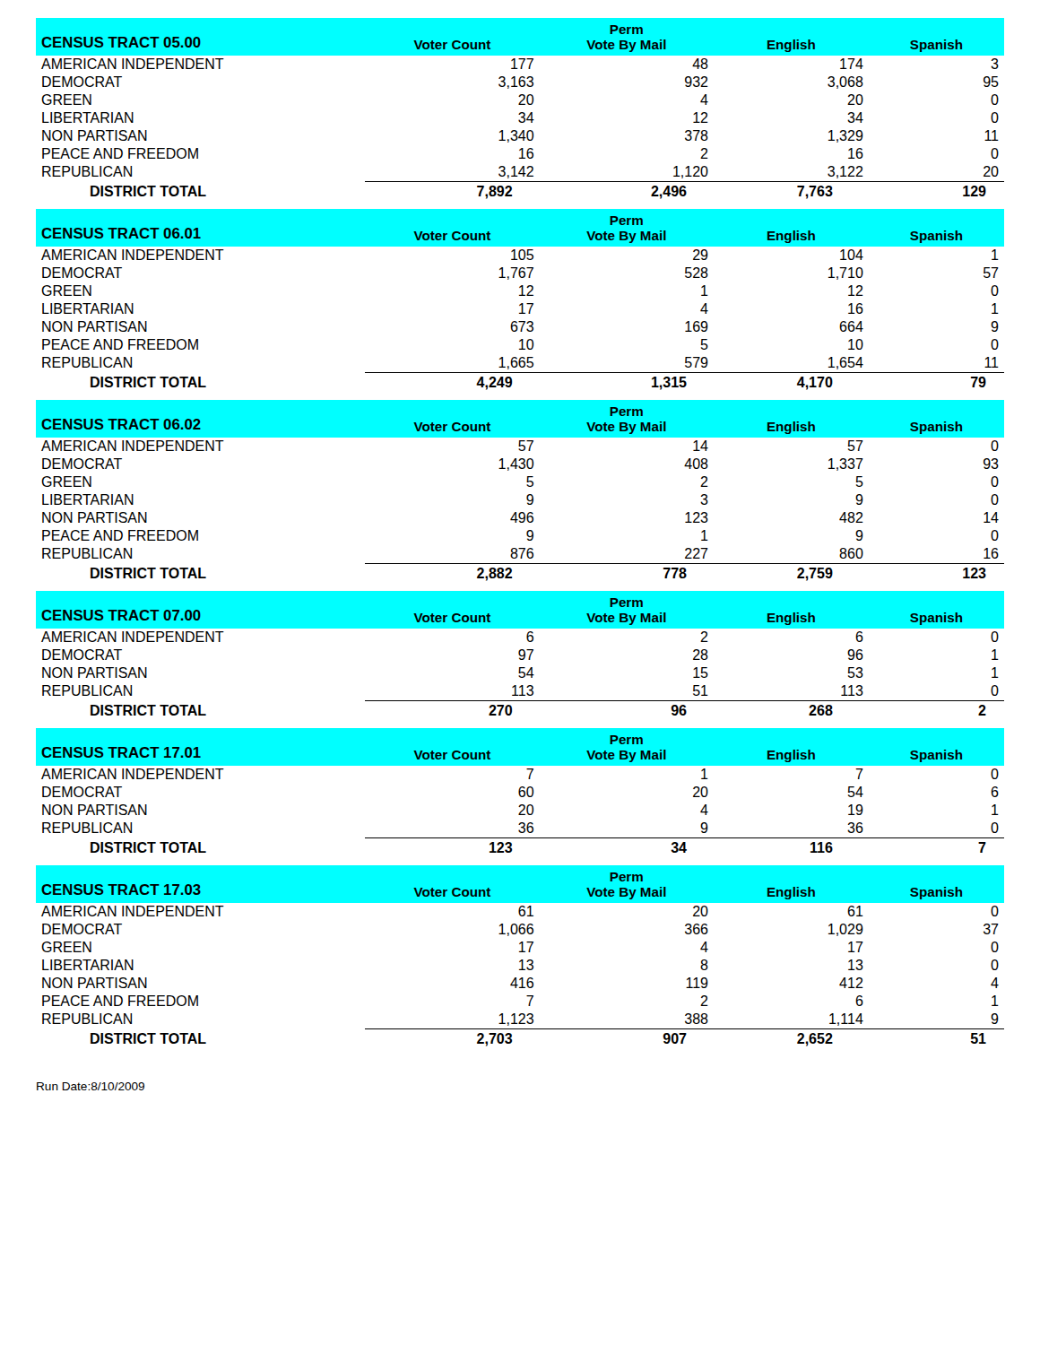| CENSUS TRACT 05.00 | Voter Count | Perm Vote By Mail | English | Spanish |
| AMERICAN INDEPENDENT | 177 | 48 | 174 | 3 |
| DEMOCRAT | 3,163 | 932 | 3,068 | 95 |
| GREEN | 20 | 4 | 20 | 0 |
| LIBERTARIAN | 34 | 12 | 34 | 0 |
| NON PARTISAN | 1,340 | 378 | 1,329 | 11 |
| PEACE AND FREEDOM | 16 | 2 | 16 | 0 |
| REPUBLICAN | 3,142 | 1,120 | 3,122 | 20 |
| DISTRICT TOTAL | 7,892 | 2,496 | 7,763 | 129 |
| CENSUS TRACT 06.01 | Voter Count | Perm Vote By Mail | English | Spanish |
| AMERICAN INDEPENDENT | 105 | 29 | 104 | 1 |
| DEMOCRAT | 1,767 | 528 | 1,710 | 57 |
| GREEN | 12 | 1 | 12 | 0 |
| LIBERTARIAN | 17 | 4 | 16 | 1 |
| NON PARTISAN | 673 | 169 | 664 | 9 |
| PEACE AND FREEDOM | 10 | 5 | 10 | 0 |
| REPUBLICAN | 1,665 | 579 | 1,654 | 11 |
| DISTRICT TOTAL | 4,249 | 1,315 | 4,170 | 79 |
| CENSUS TRACT 06.02 | Voter Count | Perm Vote By Mail | English | Spanish |
| AMERICAN INDEPENDENT | 57 | 14 | 57 | 0 |
| DEMOCRAT | 1,430 | 408 | 1,337 | 93 |
| GREEN | 5 | 2 | 5 | 0 |
| LIBERTARIAN | 9 | 3 | 9 | 0 |
| NON PARTISAN | 496 | 123 | 482 | 14 |
| PEACE AND FREEDOM | 9 | 1 | 9 | 0 |
| REPUBLICAN | 876 | 227 | 860 | 16 |
| DISTRICT TOTAL | 2,882 | 778 | 2,759 | 123 |
| CENSUS TRACT 07.00 | Voter Count | Perm Vote By Mail | English | Spanish |
| AMERICAN INDEPENDENT | 6 | 2 | 6 | 0 |
| DEMOCRAT | 97 | 28 | 96 | 1 |
| NON PARTISAN | 54 | 15 | 53 | 1 |
| REPUBLICAN | 113 | 51 | 113 | 0 |
| DISTRICT TOTAL | 270 | 96 | 268 | 2 |
| CENSUS TRACT 17.01 | Voter Count | Perm Vote By Mail | English | Spanish |
| AMERICAN INDEPENDENT | 7 | 1 | 7 | 0 |
| DEMOCRAT | 60 | 20 | 54 | 6 |
| NON PARTISAN | 20 | 4 | 19 | 1 |
| REPUBLICAN | 36 | 9 | 36 | 0 |
| DISTRICT TOTAL | 123 | 34 | 116 | 7 |
| CENSUS TRACT 17.03 | Voter Count | Perm Vote By Mail | English | Spanish |
| AMERICAN INDEPENDENT | 61 | 20 | 61 | 0 |
| DEMOCRAT | 1,066 | 366 | 1,029 | 37 |
| GREEN | 17 | 4 | 17 | 0 |
| LIBERTARIAN | 13 | 8 | 13 | 0 |
| NON PARTISAN | 416 | 119 | 412 | 4 |
| PEACE AND FREEDOM | 7 | 2 | 6 | 1 |
| REPUBLICAN | 1,123 | 388 | 1,114 | 9 |
| DISTRICT TOTAL | 2,703 | 907 | 2,652 | 51 |
Run Date:8/10/2009